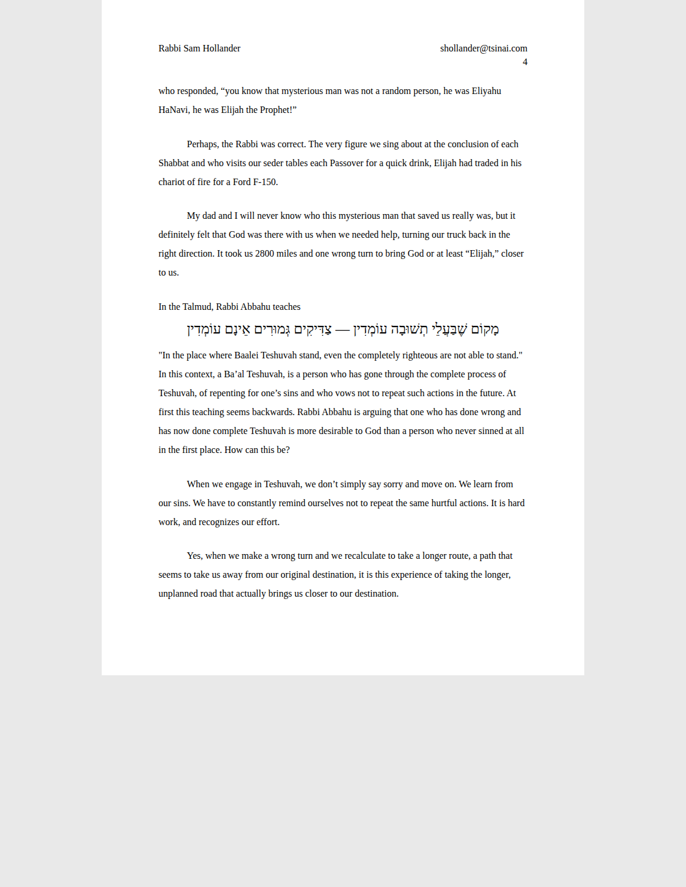Rabbi Sam Hollander
shollander@tsinai.com
4
who responded, “you know that mysterious man was not a random person, he was Eliyahu HaNavi, he was Elijah the Prophet!”
Perhaps, the Rabbi was correct. The very figure we sing about at the conclusion of each Shabbat and who visits our seder tables each Passover for a quick drink, Elijah had traded in his chariot of fire for a Ford F-150.
My dad and I will never know who this mysterious man that saved us really was, but it definitely felt that God was there with us when we needed help, turning our truck back in the right direction. It took us 2800 miles and one wrong turn to bring God or at least “Elijah,” closer to us.
In the Talmud, Rabbi Abbahu teaches
מָקוֹם שֶׁבַּעֲלֵי תְשׁוּבָה עוֹמְדִין — צַדִּיקִים גְּמוּרִים אֵינָם עוֹמְדִין
"In the place where Baalei Teshuvah stand, even the completely righteous are not able to stand." In this context, a Ba’al Teshuvah, is a person who has gone through the complete process of Teshuvah, of repenting for one’s sins and who vows not to repeat such actions in the future. At first this teaching seems backwards. Rabbi Abbahu is arguing that one who has done wrong and has now done complete Teshuvah is more desirable to God than a person who never sinned at all in the first place. How can this be?
When we engage in Teshuvah, we don’t simply say sorry and move on. We learn from our sins. We have to constantly remind ourselves not to repeat the same hurtful actions. It is hard work, and recognizes our effort.
Yes, when we make a wrong turn and we recalculate to take a longer route, a path that seems to take us away from our original destination, it is this experience of taking the longer, unplanned road that actually brings us closer to our destination.